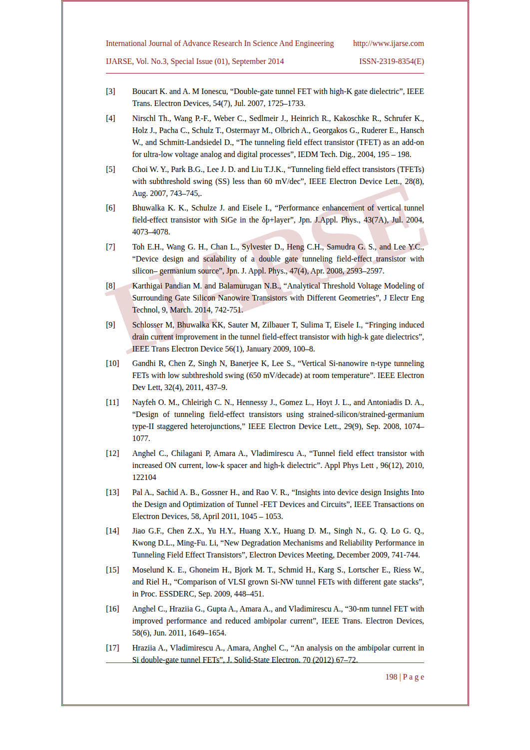IJARSE
International Journal of Advance Research In Science And Engineering http://www.ijarse.com
IJARSE, Vol. No.3, Special Issue (01), September 2014 ISSN-2319-8354(E)
[3] Boucart K. and A. M Ionescu, “Double-gate tunnel FET with high-K gate dielectric”, IEEE Trans. Electron Devices, 54(7), Jul. 2007, 1725–1733.
[4] Nirschl Th., Wang P.-F., Weber C., Sedlmeir J., Heinrich R., Kakoschke R., Schrufer K., Holz J., Pacha C., Schulz T., Ostermayr M., Olbrich A., Georgakos G., Ruderer E., Hansch W., and Schmitt-Landsiedel D., “The tunneling field effect transistor (TFET) as an add-on for ultra-low voltage analog and digital processes”, IEDM Tech. Dig., 2004, 195 – 198.
[5] Choi W. Y., Park B.G., Lee J. D. and Liu T.J.K., “Tunneling field effect transistors (TFETs) with subthreshold swing (SS) less than 60 mV/dec”, IEEE Electron Device Lett., 28(8), Aug. 2007, 743–745,.
[6] Bhuwalka K. K., Schulze J. and Eisele I., “Performance enhancement of vertical tunnel field-effect transistor with SiGe in the δp+layer”, Jpn. J.Appl. Phys., 43(7A), Jul. 2004, 4073–4078.
[7] Toh E.H., Wang G. H., Chan L., Sylvester D., Heng C.H., Samudra G. S., and Lee Y.C., “Device design and scalability of a double gate tunneling field-effect transistor with silicon– germanium source”, Jpn. J. Appl. Phys., 47(4), Apr. 2008, 2593–2597.
[8] Karthigai Pandian M. and Balamurugan N.B., “Analytical Threshold Voltage Modeling of Surrounding Gate Silicon Nanowire Transistors with Different Geometries”, J Electr Eng Technol, 9, March. 2014, 742-751.
[9] Schlosser M, Bhuwalka KK, Sauter M, Zilbauer T, Sulima T, Eisele I., “Fringing induced drain current improvement in the tunnel field-effect transistor with high-k gate dielectrics”, IEEE Trans Electron Device 56(1), January 2009, 100–8.
[10] Gandhi R, Chen Z, Singh N, Banerjee K, Lee S., “Vertical Si-nanowire n-type tunneling FETs with low subthreshold swing (650 mV/decade) at room temperature”. IEEE Electron Dev Lett, 32(4), 2011, 437–9.
[11] Nayfeh O. M., Chleirigh C. N., Hennessy J., Gomez L., Hoyt J. L., and Antoniadis D. A., “Design of tunneling field-effect transistors using strained-silicon/strained-germanium type-II staggered heterojunctions,” IEEE Electron Device Lett., 29(9), Sep. 2008, 1074–1077.
[12] Anghel C., Chilagani P, Amara A., Vladimirescu A., “Tunnel field effect transistor with increased ON current, low-k spacer and high-k dielectric”. Appl Phys Lett , 96(12), 2010, 122104
[13] Pal A., Sachid A. B., Gossner H., and Rao V. R., “Insights into device design Insights Into the Design and Optimization of Tunnel -FET Devices and Circuits”, IEEE Transactions on Electron Devices, 58, April 2011, 1045 – 1053.
[14] Jiao G.F., Chen Z.X., Yu H.Y., Huang X.Y., Huang D. M., Singh N., G. Q. Lo G. Q., Kwong D.L., Ming-Fu. Li, “New Degradation Mechanisms and Reliability Performance in Tunneling Field Effect Transistors”, Electron Devices Meeting, December 2009, 741-744.
[15] Moselund K. E., Ghoneim H., Bjork M. T., Schmid H., Karg S., Lortscher E., Riess W., and Riel H., “Comparison of VLSI grown Si-NW tunnel FETs with different gate stacks”, in Proc. ESSDERC, Sep. 2009, 448–451.
[16] Anghel C., Hraziia G., Gupta A., Amara A., and Vladimirescu A., “30-nm tunnel FET with improved performance and reduced ambipolar current”, IEEE Trans. Electron Devices, 58(6), Jun. 2011, 1649–1654.
[17] Hraziia A., Vladimirescu A., Amara, Anghel C., “An analysis on the ambipolar current in Si double-gate tunnel FETs”, J. Solid-State Electron. 70 (2012) 67–72.
198 | P a g e